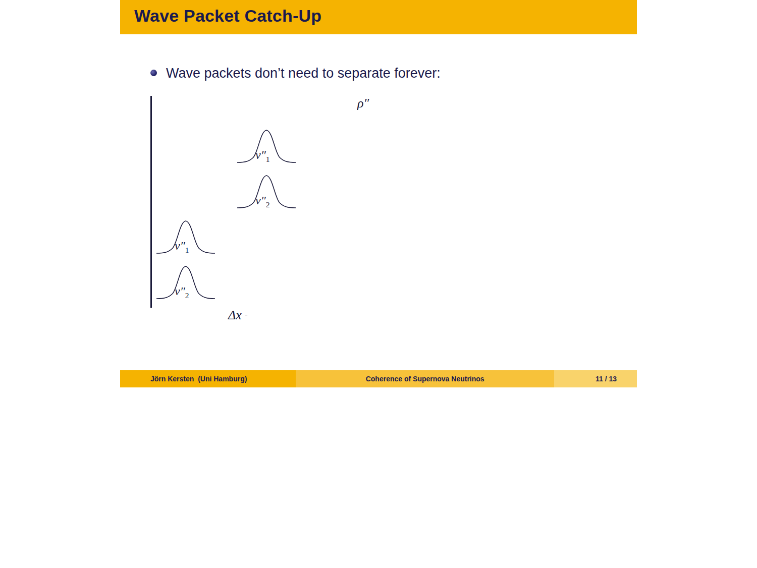Wave Packet Catch-Up
Wave packets don’t need to separate forever:
ρ″
ν″1
ν″2
ν″1
ν″2
Δx
Jörn Kersten (Uni Hamburg)
Coherence of Supernova Neutrinos
11 / 13